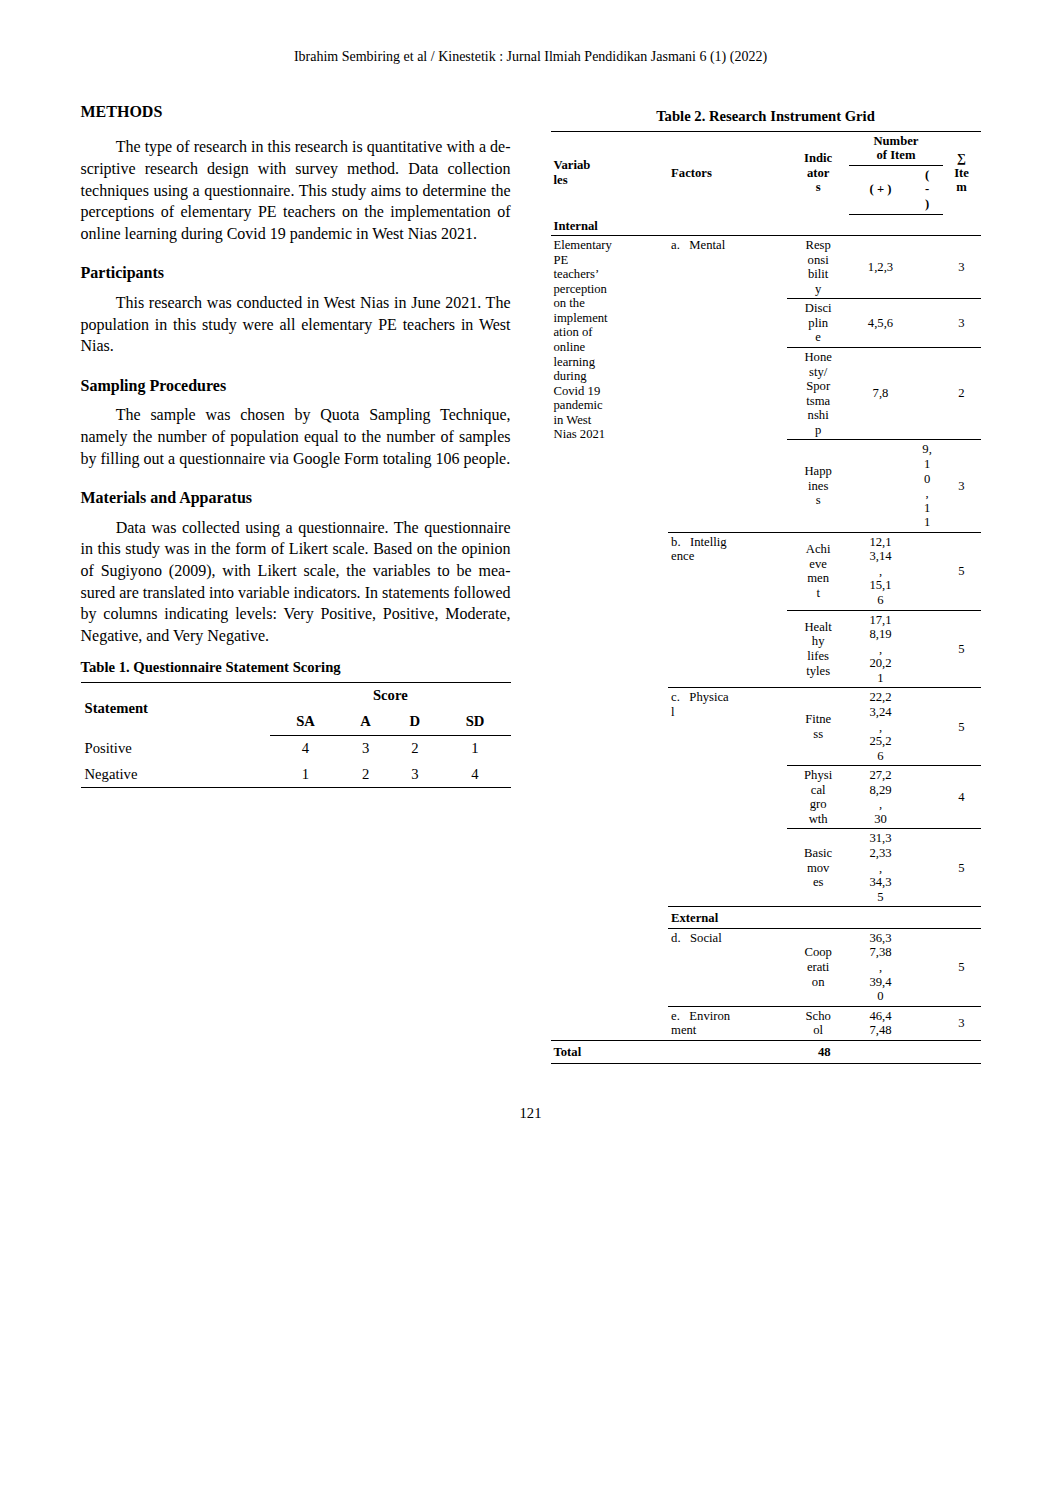Ibrahim Sembiring et al / Kinestetik : Jurnal Ilmiah Pendidikan Jasmani 6 (1) (2022)
METHODS
The type of research in this research is quantitative with a descriptive research design with survey method. Data collection techniques using a questionnaire. This study aims to determine the perceptions of elementary PE teachers on the implementation of online learning during Covid 19 pandemic in West Nias 2021.
Participants
This research was conducted in West Nias in June 2021. The population in this study were all elementary PE teachers in West Nias.
Sampling Procedures
The sample was chosen by Quota Sampling Technique, namely the number of population equal to the number of samples by filling out a questionnaire via Google Form totaling 106 people.
Materials and Apparatus
Data was collected using a questionnaire. The questionnaire in this study was in the form of Likert scale. Based on the opinion of Sugiyono (2009), with Likert scale, the variables to be measured are translated into variable indicators. In statements followed by columns indicating levels: Very Positive, Positive, Moderate, Negative, and Very Negative.
Table 1. Questionnaire Statement Scoring
| Statement | Score |
| --- | --- |
| SA | A | D | SD |
| Positive | 4 | 3 | 2 | 1 |
| Negative | 1 | 2 | 3 | 4 |
Table 2. Research Instrument Grid
| Variab les | Factors | Indic ator s | Number of Item | ∑ Ite m |
| --- | --- | --- | --- | --- |
| ( + ) | ( - ) |
| Internal |
| Elementary PE teachers’ perception on the implement ation of online learning during Covid 19 pandemic in West Nias 2021 | a. Mental | Resp onsi bilit y | 1,2,3 | | 3 |
| Disci plin e | 4,5,6 | | 3 |
| Hone sty/ Spor tsma nshi p | 7,8 | | 2 |
| Happ ines s | | 9, 1 0 , 1 1 | 3 |
| b. Intellig ence | Achi eve men t | 12,1 3,14 , 15,1 6 | | 5 |
| Healt hy lifes tyles | 17,1 8,19 , 20,2 1 | | 5 |
| c. Physica l | Fitne ss | 22,2 3,24 , 25,2 6 | | 5 |
| Physi cal gro wth | 27,2 8,29 , 30 | | 4 |
| Basic mov es | 31,3 2,33 , 34,3 5 | | 5 |
| External |
| d. Social | Coop erati on | 36,3 7,38 , 39,4 0 | | 5 |
| | e. Environ ment | Scho ol | 46,4 7,48 | | 3 |
| Total | 48 |
121